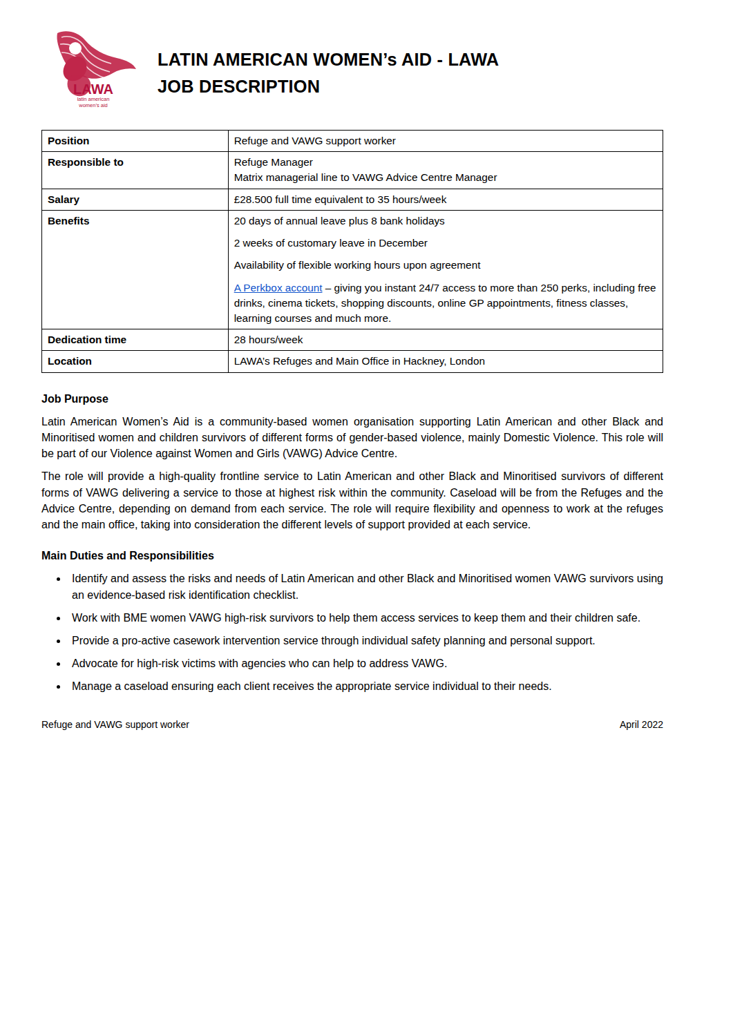LAWA latin american women’s aid
LATIN AMERICAN WOMEN’s AID - LAWA
JOB DESCRIPTION
| Position | Refuge and VAWG support worker |
| Responsible to | Refuge Manager Matrix managerial line to VAWG Advice Centre Manager |
| Salary | £28.500 full time equivalent to 35 hours/week |
| Benefits | 20 days of annual leave plus 8 bank holidays 2 weeks of customary leave in December Availability of flexible working hours upon agreement A Perkbox account – giving you instant 24/7 access to more than 250 perks, including free drinks, cinema tickets, shopping discounts, online GP appointments, fitness classes, learning courses and much more. |
| Dedication time | 28 hours/week |
| Location | LAWA’s Refuges and Main Office in Hackney, London |
Job Purpose
Latin American Women’s Aid is a community-based women organisation supporting Latin American and other Black and Minoritised women and children survivors of different forms of gender-based violence, mainly Domestic Violence. This role will be part of our Violence against Women and Girls (VAWG) Advice Centre.
The role will provide a high-quality frontline service to Latin American and other Black and Minoritised survivors of different forms of VAWG delivering a service to those at highest risk within the community. Caseload will be from the Refuges and the Advice Centre, depending on demand from each service. The role will require flexibility and openness to work at the refuges and the main office, taking into consideration the different levels of support provided at each service.
Main Duties and Responsibilities
Identify and assess the risks and needs of Latin American and other Black and Minoritised women VAWG survivors using an evidence-based risk identification checklist.
Work with BME women VAWG high-risk survivors to help them access services to keep them and their children safe.
Provide a pro-active casework intervention service through individual safety planning and personal support.
Advocate for high-risk victims with agencies who can help to address VAWG.
Manage a caseload ensuring each client receives the appropriate service individual to their needs.
Refuge and VAWG support worker April 2022